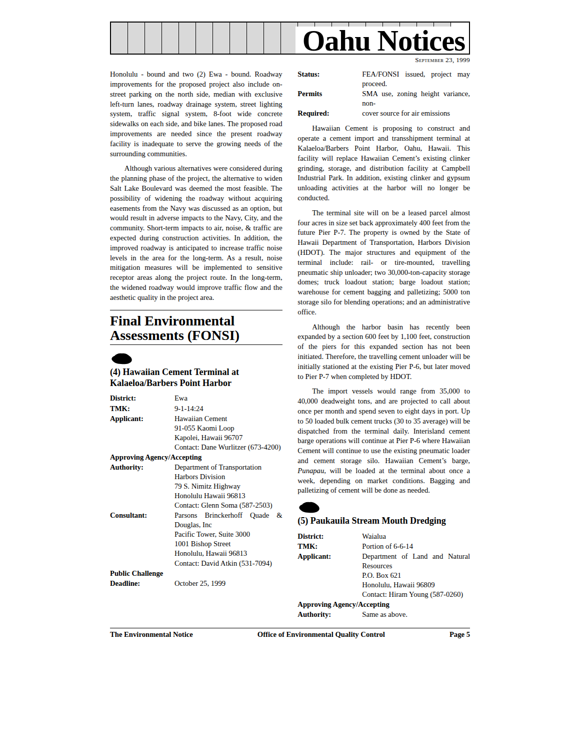Oahu Notices
September 23, 1999
Honolulu - bound and two (2) Ewa - bound. Roadway improvements for the proposed project also include on-street parking on the north side, median with exclusive left-turn lanes, roadway drainage system, street lighting system, traffic signal system, 8-foot wide concrete sidewalks on each side, and bike lanes. The proposed road improvements are needed since the present roadway facility is inadequate to serve the growing needs of the surrounding communities.
Although various alternatives were considered during the planning phase of the project, the alternative to widen Salt Lake Boulevard was deemed the most feasible. The possibility of widening the roadway without acquiring easements from the Navy was discussed as an option, but would result in adverse impacts to the Navy, City, and the community. Short-term impacts to air, noise, & traffic are expected during construction activities. In addition, the improved roadway is anticipated to increase traffic noise levels in the area for the long-term. As a result, noise mitigation measures will be implemented to sensitive receptor areas along the project route. In the long-term, the widened roadway would improve traffic flow and the aesthetic quality in the project area.
Final Environmental Assessments (FONSI)
(4) Hawaiian Cement Terminal at Kalaeloa/Barbers Point Harbor
| District: | Ewa |
| TMK: | 9-1-14:24 |
| Applicant: | Hawaiian Cement 91-055 Kaomi Loop Kapolei, Hawaii 96707 Contact: Dane Wurlitzer (673-4200) |
| Approving Agency/Accepting |
| Authority: | Department of Transportation Harbors Division 79 S. Nimitz Highway Honolulu Hawaii 96813 Contact: Glenn Soma (587-2503) |
| Consultant: | Parsons Brinckerhoff Quade & Douglas, Inc Pacific Tower, Suite 3000 1001 Bishop Street Honolulu, Hawaii 96813 Contact: David Atkin (531-7094) |
| Public Challenge |
| Deadline: | October 25, 1999 |
| Status: | FEA/FONSI issued, project may proceed. |
| Permits | SMA use, zoning height variance, non- |
| Required: | cover source for air emissions |
Hawaiian Cement is proposing to construct and operate a cement import and transshipment terminal at Kalaeloa/Barbers Point Harbor, Oahu, Hawaii. This facility will replace Hawaiian Cement’s existing clinker grinding, storage, and distribution facility at Campbell Industrial Park. In addition, existing clinker and gypsum unloading activities at the harbor will no longer be conducted.
The terminal site will on be a leased parcel almost four acres in size set back approximately 400 feet from the future Pier P-7. The property is owned by the State of Hawaii Department of Transportation, Harbors Division (HDOT). The major structures and equipment of the terminal include: rail- or tire-mounted, travelling pneumatic ship unloader; two 30,000-ton-capacity storage domes; truck loadout station; barge loadout station; warehouse for cement bagging and palletizing; 5000 ton storage silo for blending operations; and an administrative office.
Although the harbor basin has recently been expanded by a section 600 feet by 1,100 feet, construction of the piers for this expanded section has not been initiated. Therefore, the travelling cement unloader will be initially stationed at the existing Pier P-6, but later moved to Pier P-7 when completed by HDOT.
The import vessels would range from 35,000 to 40,000 deadweight tons, and are projected to call about once per month and spend seven to eight days in port. Up to 50 loaded bulk cement trucks (30 to 35 average) will be dispatched from the terminal daily. Interisland cement barge operations will continue at Pier P-6 where Hawaiian Cement will continue to use the existing pneumatic loader and cement storage silo. Hawaiian Cement’s barge, Punapau, will be loaded at the terminal about once a week, depending on market conditions. Bagging and palletizing of cement will be done as needed.
(5) Paukauila Stream Mouth Dredging
| District: | Waialua |
| TMK: | Portion of 6-6-14 |
| Applicant: | Department of Land and Natural Resources P.O. Box 621 Honolulu, Hawaii 96809 Contact: Hiram Young (587-0260) |
| Approving Agency/Accepting |
| Authority: | Same as above. |
The Environmental Notice
Office of Environmental Quality Control
Page 5